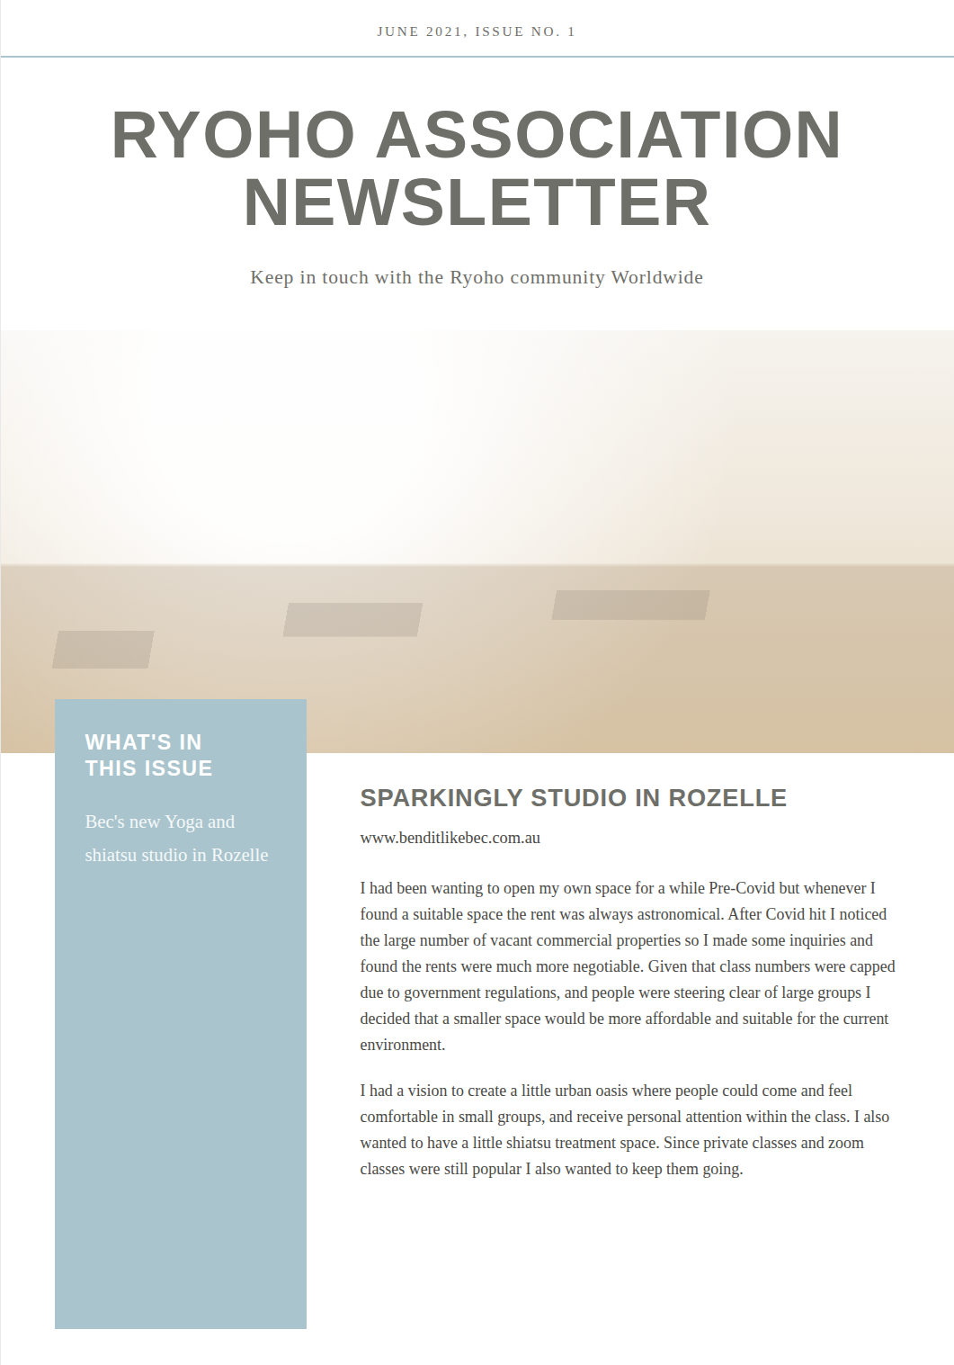June 2021, Issue No. 1
Ryoho Association Newsletter
Keep in touch with the Ryoho community Worldwide
What's in
this issue
Bec's new Yoga and shiatsu studio in Rozelle
Sparkingly Studio in Rozelle
www.benditlikebec.com.au
I had been wanting to open my own space for a while Pre-Covid but whenever I found a suitable space the rent was always astronomical. After Covid hit I noticed the large number of vacant commercial properties so I made some inquiries and found the rents were much more negotiable. Given that class numbers were capped due to government regulations, and people were steering clear of large groups I decided that a smaller space would be more affordable and suitable for the current environment.
I had a vision to create a little urban oasis where people could come and feel comfortable in small groups, and receive personal attention within the class. I also wanted to have a little shiatsu treatment space. Since private classes and zoom classes were still popular I also wanted to keep them going.